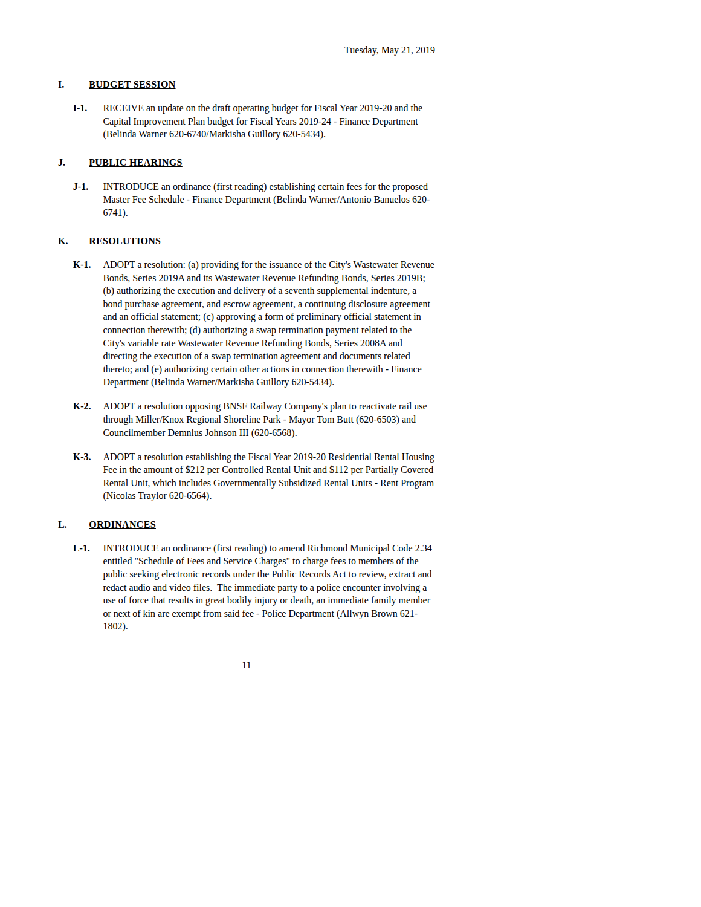Tuesday, May 21, 2019
I. BUDGET SESSION
I-1. RECEIVE an update on the draft operating budget for Fiscal Year 2019-20 and the Capital Improvement Plan budget for Fiscal Years 2019-24 - Finance Department (Belinda Warner 620-6740/Markisha Guillory 620-5434).
J. PUBLIC HEARINGS
J-1. INTRODUCE an ordinance (first reading) establishing certain fees for the proposed Master Fee Schedule - Finance Department (Belinda Warner/Antonio Banuelos 620- 6741).
K. RESOLUTIONS
K-1. ADOPT a resolution: (a) providing for the issuance of the City's Wastewater Revenue Bonds, Series 2019A and its Wastewater Revenue Refunding Bonds, Series 2019B; (b) authorizing the execution and delivery of a seventh supplemental indenture, a bond purchase agreement, and escrow agreement, a continuing disclosure agreement and an official statement; (c) approving a form of preliminary official statement in connection therewith; (d) authorizing a swap termination payment related to the City's variable rate Wastewater Revenue Refunding Bonds, Series 2008A and directing the execution of a swap termination agreement and documents related thereto; and (e) authorizing certain other actions in connection therewith - Finance Department (Belinda Warner/Markisha Guillory 620-5434).
K-2. ADOPT a resolution opposing BNSF Railway Company's plan to reactivate rail use through Miller/Knox Regional Shoreline Park - Mayor Tom Butt (620-6503) and Councilmember Demnlus Johnson III (620-6568).
K-3. ADOPT a resolution establishing the Fiscal Year 2019-20 Residential Rental Housing Fee in the amount of $212 per Controlled Rental Unit and $112 per Partially Covered Rental Unit, which includes Governmentally Subsidized Rental Units - Rent Program (Nicolas Traylor 620-6564).
L. ORDINANCES
L-1. INTRODUCE an ordinance (first reading) to amend Richmond Municipal Code 2.34 entitled "Schedule of Fees and Service Charges" to charge fees to members of the public seeking electronic records under the Public Records Act to review, extract and redact audio and video files. The immediate party to a police encounter involving a use of force that results in great bodily injury or death, an immediate family member or next of kin are exempt from said fee - Police Department (Allwyn Brown 621-1802).
11